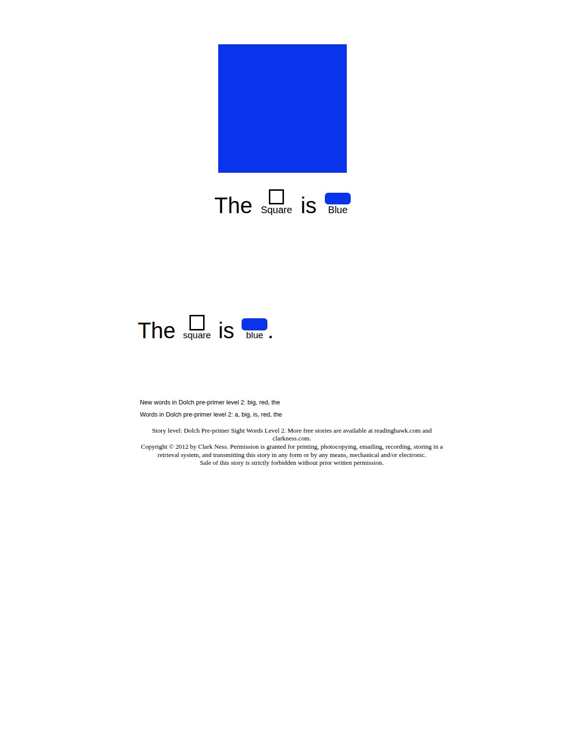The Square is Blue
The square is blue.
New words in Dolch pre-primer level 2: big, red, the
Words in Dolch pre-primer level 2: a, big, is, red, the
Story level: Dolch Pre-primer Sight Words Level 2. More free stories are available at readinghawk.com and clarkness.com. Copyright © 2012 by Clark Ness. Permission is granted for printing, photocopying, emailing, recording, storing in a retrieval system, and transmitting this story in any form or by any means, mechanical and/or electronic.
Sale of this story is strictly forbidden without prior written permission.